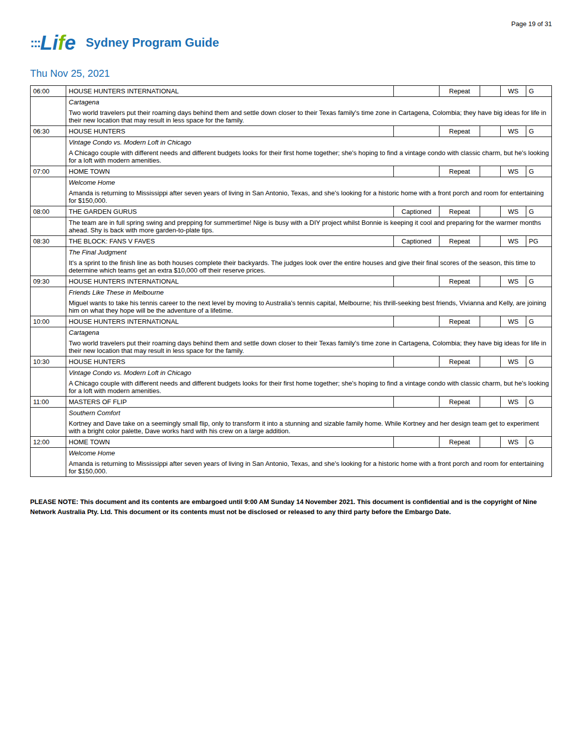Page 19 of 31
::: Life
Sydney Program Guide
Thu Nov 25, 2021
| 06:00 | HOUSE HUNTERS INTERNATIONAL | | Repeat | | WS | G |
| | Cartagena Two world travelers put their roaming days behind them and settle down closer to their Texas family's time zone in Cartagena, Colombia; they have big ideas for life in their new location that may result in less space for the family. |
| 06:30 | HOUSE HUNTERS | | Repeat | | WS | G |
| | Vintage Condo vs. Modern Loft in Chicago A Chicago couple with different needs and different budgets looks for their first home together; she's hoping to find a vintage condo with classic charm, but he's looking for a loft with modern amenities. |
| 07:00 | HOME TOWN | | Repeat | | WS | G |
| | Welcome Home Amanda is returning to Mississippi after seven years of living in San Antonio, Texas, and she's looking for a historic home with a front porch and room for entertaining for $150,000. |
| 08:00 | THE GARDEN GURUS | Captioned | Repeat | | WS | G |
| | The team are in full spring swing and prepping for summertime! Nige is busy with a DIY project whilst Bonnie is keeping it cool and preparing for the warmer months ahead. Shy is back with more garden-to-plate tips. |
| 08:30 | THE BLOCK: FANS V FAVES | Captioned | Repeat | | WS | PG |
| | The Final Judgment It's a sprint to the finish line as both houses complete their backyards. The judges look over the entire houses and give their final scores of the season, this time to determine which teams get an extra $10,000 off their reserve prices. |
| 09:30 | HOUSE HUNTERS INTERNATIONAL | | Repeat | | WS | G |
| | Friends Like These in Melbourne Miguel wants to take his tennis career to the next level by moving to Australia's tennis capital, Melbourne; his thrill-seeking best friends, Vivianna and Kelly, are joining him on what they hope will be the adventure of a lifetime. |
| 10:00 | HOUSE HUNTERS INTERNATIONAL | | Repeat | | WS | G |
| | Cartagena Two world travelers put their roaming days behind them and settle down closer to their Texas family's time zone in Cartagena, Colombia; they have big ideas for life in their new location that may result in less space for the family. |
| 10:30 | HOUSE HUNTERS | | Repeat | | WS | G |
| | Vintage Condo vs. Modern Loft in Chicago A Chicago couple with different needs and different budgets looks for their first home together; she's hoping to find a vintage condo with classic charm, but he's looking for a loft with modern amenities. |
| 11:00 | MASTERS OF FLIP | | Repeat | | WS | G |
| | Southern Comfort Kortney and Dave take on a seemingly small flip, only to transform it into a stunning and sizable family home. While Kortney and her design team get to experiment with a bright color palette, Dave works hard with his crew on a large addition. |
| 12:00 | HOME TOWN | | Repeat | | WS | G |
| | Welcome Home Amanda is returning to Mississippi after seven years of living in San Antonio, Texas, and she's looking for a historic home with a front porch and room for entertaining for $150,000. |
PLEASE NOTE: This document and its contents are embargoed until 9:00 AM Sunday 14 November 2021. This document is confidential and is the copyright of Nine Network Australia Pty. Ltd. This document or its contents must not be disclosed or released to any third party before the Embargo Date.